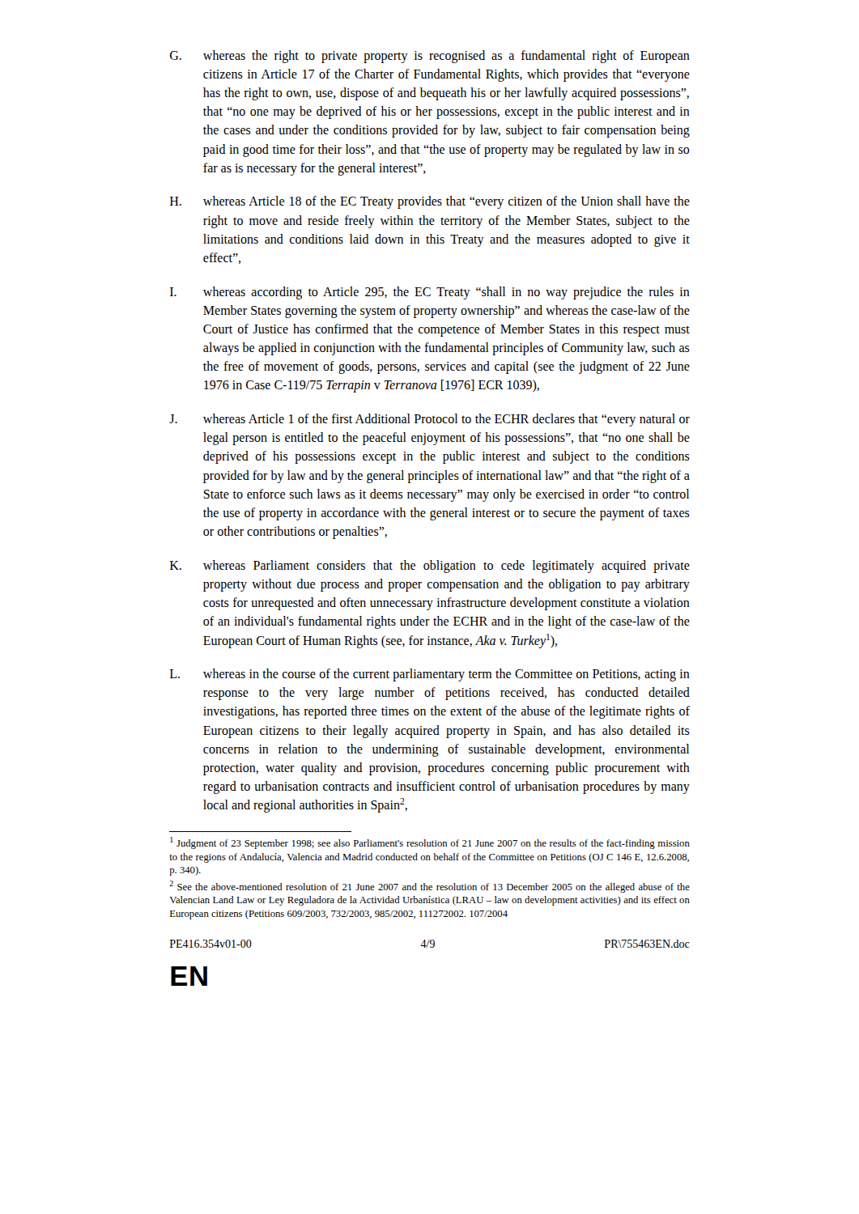G. whereas the right to private property is recognised as a fundamental right of European citizens in Article 17 of the Charter of Fundamental Rights, which provides that “everyone has the right to own, use, dispose of and bequeath his or her lawfully acquired possessions”, that “no one may be deprived of his or her possessions, except in the public interest and in the cases and under the conditions provided for by law, subject to fair compensation being paid in good time for their loss”, and that “the use of property may be regulated by law in so far as is necessary for the general interest”,
H. whereas Article 18 of the EC Treaty provides that “every citizen of the Union shall have the right to move and reside freely within the territory of the Member States, subject to the limitations and conditions laid down in this Treaty and the measures adopted to give it effect”,
I. whereas according to Article 295, the EC Treaty “shall in no way prejudice the rules in Member States governing the system of property ownership” and whereas the case-law of the Court of Justice has confirmed that the competence of Member States in this respect must always be applied in conjunction with the fundamental principles of Community law, such as the free of movement of goods, persons, services and capital (see the judgment of 22 June 1976 in Case C-119/75 Terrapin v Terranova [1976] ECR 1039),
J. whereas Article 1 of the first Additional Protocol to the ECHR declares that “every natural or legal person is entitled to the peaceful enjoyment of his possessions”, that “no one shall be deprived of his possessions except in the public interest and subject to the conditions provided for by law and by the general principles of international law” and that “the right of a State to enforce such laws as it deems necessary” may only be exercised in order “to control the use of property in accordance with the general interest or to secure the payment of taxes or other contributions or penalties”,
K. whereas Parliament considers that the obligation to cede legitimately acquired private property without due process and proper compensation and the obligation to pay arbitrary costs for unrequested and often unnecessary infrastructure development constitute a violation of an individual's fundamental rights under the ECHR and in the light of the case-law of the European Court of Human Rights (see, for instance, Aka v. Turkey1),
L. whereas in the course of the current parliamentary term the Committee on Petitions, acting in response to the very large number of petitions received, has conducted detailed investigations, has reported three times on the extent of the abuse of the legitimate rights of European citizens to their legally acquired property in Spain, and has also detailed its concerns in relation to the undermining of sustainable development, environmental protection, water quality and provision, procedures concerning public procurement with regard to urbanisation contracts and insufficient control of urbanisation procedures by many local and regional authorities in Spain2,
1 Judgment of 23 September 1998; see also Parliament's resolution of 21 June 2007 on the results of the fact-finding mission to the regions of Andalucía, Valencia and Madrid conducted on behalf of the Committee on Petitions (OJ C 146 E, 12.6.2008, p. 340).
2 See the above-mentioned resolution of 21 June 2007 and the resolution of 13 December 2005 on the alleged abuse of the Valencian Land Law or Ley Reguladora de la Actividad Urbanística (LRAU – law on development activities) and its effect on European citizens (Petitions 609/2003, 732/2003, 985/2002, 111272002. 107/2004
PE416.354v01-00
4/9
PR\755463EN.doc
EN